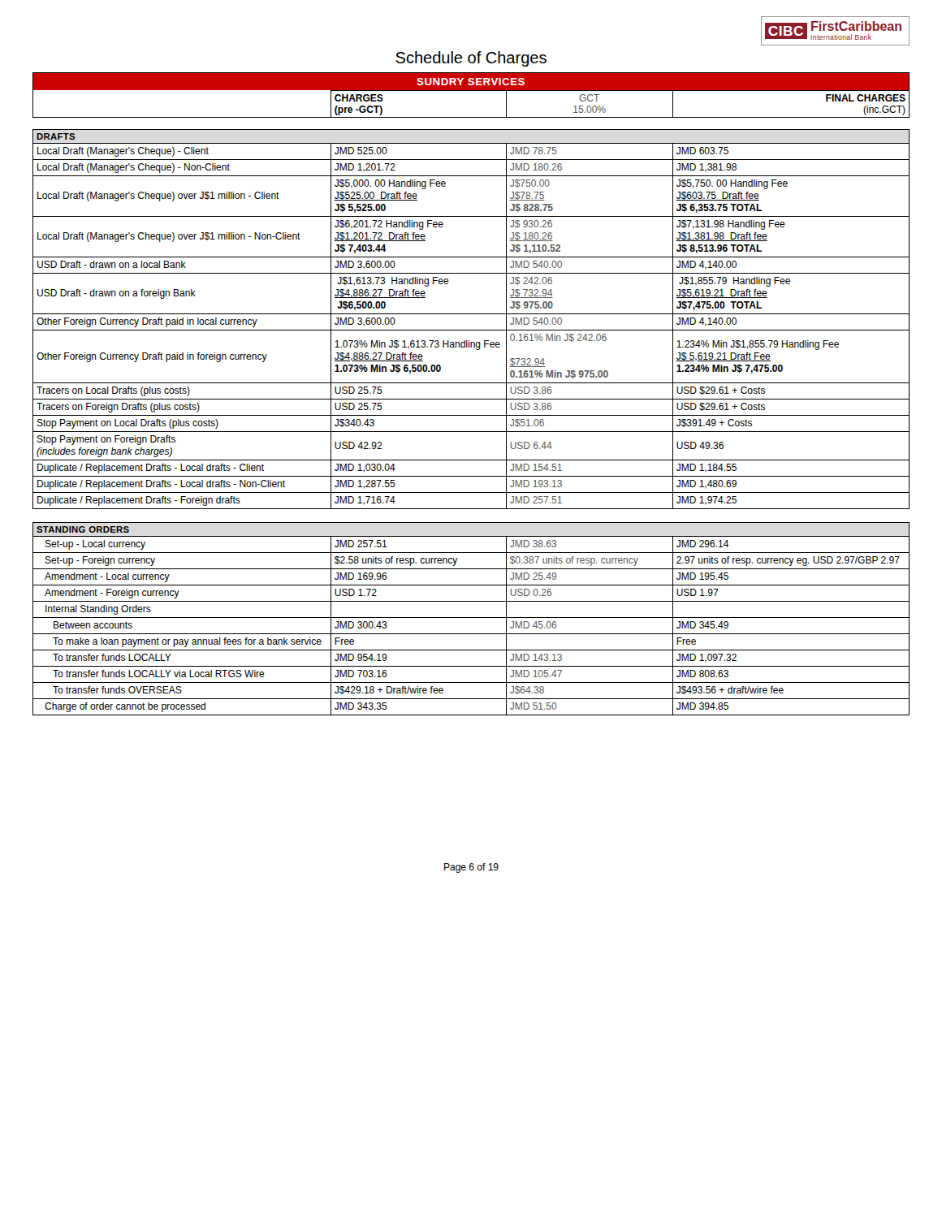CIBC FirstCaribbean International Bank
Schedule of Charges
| SUNDRY SERVICES |
| | CHARGES (pre -GCT) | GCT 15.00% | FINAL CHARGES (inc.GCT) |
| DRAFTS |
| Local Draft (Manager's Cheque) - Client | JMD 525.00 | JMD 78.75 | JMD 603.75 |
| Local Draft (Manager's Cheque) - Non-Client | JMD 1,201.72 | JMD 180.26 | JMD 1,381.98 |
| Local Draft (Manager's Cheque) over J$1 million - Client | J$5,000. 00 Handling Fee J$525.00 Draft fee J$ 5,525.00 | J$750.00 J$78.75 J$ 828.75 | J$5,750. 00 Handling Fee J$603.75 Draft fee J$ 6,353.75 TOTAL |
| Local Draft (Manager's Cheque) over J$1 million - Non-Client | J$6,201.72 Handling Fee J$1,201.72 Draft fee J$ 7,403.44 | J$ 930.26 J$ 180.26 J$ 1,110.52 | J$7,131.98 Handling Fee J$1,381.98 Draft fee J$ 8,513.96 TOTAL |
| USD Draft - drawn on a local Bank | JMD 3,600.00 | JMD 540.00 | JMD 4,140.00 |
| USD Draft - drawn on a foreign Bank | J$1,613.73 Handling Fee J$4,886.27 Draft fee J$6,500.00 | J$ 242.06 J$ 732.94 J$ 975.00 | J$1,855.79 Handling Fee J$5,619.21 Draft fee J$7,475.00 TOTAL |
| Other Foreign Currency Draft paid in local currency | JMD 3,600.00 | JMD 540.00 | JMD 4,140.00 |
| Other Foreign Currency Draft paid in foreign currency | 1.073% Min J$ 1,613.73 Handling Fee J$4,886.27 Draft fee 1.073% Min J$ 6,500.00 | 0.161% Min J$ 242.06 $732.94 0.161% Min J$ 975.00 | 1.234% Min J$1,855.79 Handling Fee J$ 5,619.21 Draft Fee 1.234% Min J$ 7,475.00 |
| Tracers on Local Drafts (plus costs) | USD 25.75 | USD 3.86 | USD $29.61 + Costs |
| Tracers on Foreign Drafts (plus costs) | USD 25.75 | USD 3.86 | USD $29.61 + Costs |
| Stop Payment on Local Drafts (plus costs) | J$340.43 | J$51.06 | J$391.49 + Costs |
| Stop Payment on Foreign Drafts (includes foreign bank charges) | USD 42.92 | USD 6.44 | USD 49.36 |
| Duplicate / Replacement Drafts - Local drafts - Client | JMD 1,030.04 | JMD 154.51 | JMD 1,184.55 |
| Duplicate / Replacement Drafts - Local drafts - Non-Client | JMD 1,287.55 | JMD 193.13 | JMD 1,480.69 |
| Duplicate / Replacement Drafts - Foreign drafts | JMD 1,716.74 | JMD 257.51 | JMD 1,974.25 |
| STANDING ORDERS |
| Set-up - Local currency | JMD 257.51 | JMD 38.63 | JMD 296.14 |
| Set-up - Foreign currency | $2.58 units of resp. currency | $0.387 units of resp. currency | 2.97 units of resp. currency eg. USD 2.97/GBP 2.97 |
| Amendment - Local currency | JMD 169.96 | JMD 25.49 | JMD 195.45 |
| Amendment - Foreign currency | USD 1.72 | USD 0.26 | USD 1.97 |
| Internal Standing Orders | | | |
| Between accounts | JMD 300.43 | JMD 45.06 | JMD 345.49 |
| To make a loan payment or pay annual fees for a bank service | Free | | Free |
| To transfer funds LOCALLY | JMD 954.19 | JMD 143.13 | JMD 1,097.32 |
| To transfer funds LOCALLY via Local RTGS Wire | JMD 703.16 | JMD 105.47 | JMD 808.63 |
| To transfer funds OVERSEAS | J$429.18 + Draft/wire fee | J$64.38 | J$493.56 + draft/wire fee |
| Charge of order cannot be processed | JMD 343.35 | JMD 51.50 | JMD 394.85 |
Page 6 of 19